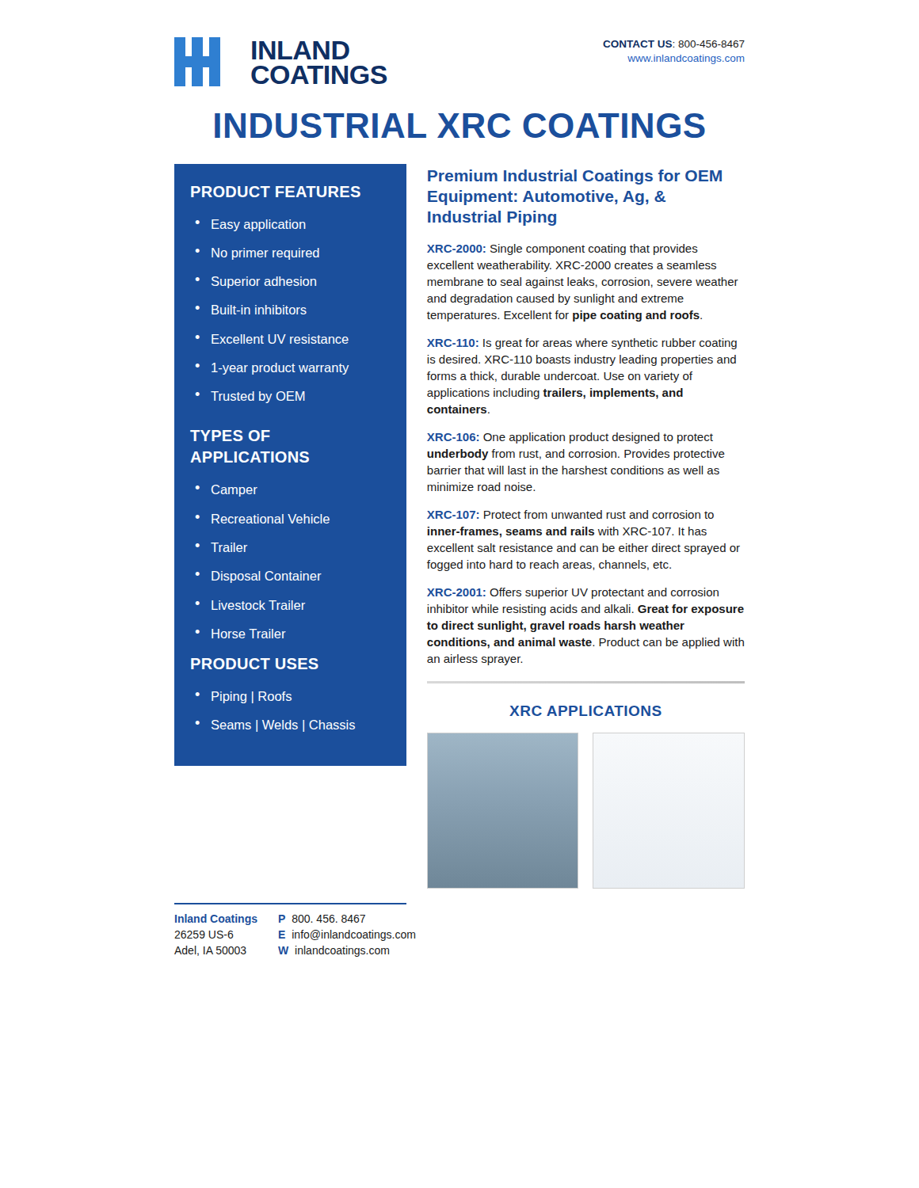INLAND COATINGS
CONTACT US: 800-456-8467
www.inlandcoatings.com
INDUSTRIAL XRC COATINGS
PRODUCT FEATURES
Easy application
No primer required
Superior adhesion
Built-in inhibitors
Excellent UV resistance
1-year product warranty
Trusted by OEM
TYPES OF APPLICATIONS
Camper
Recreational Vehicle
Trailer
Disposal Container
Livestock Trailer
Horse Trailer
PRODUCT USES
Piping | Roofs
Seams | Welds | Chassis
Premium Industrial Coatings for OEM Equipment: Automotive, Ag, & Industrial Piping
XRC-2000: Single component coating that provides excellent weatherability. XRC-2000 creates a seamless membrane to seal against leaks, corrosion, severe weather and degradation caused by sunlight and extreme temperatures. Excellent for pipe coating and roofs.
XRC-110: Is great for areas where synthetic rubber coating is desired. XRC-110 boasts industry leading properties and forms a thick, durable undercoat. Use on variety of applications including trailers, implements, and containers.
XRC-106: One application product designed to protect underbody from rust, and corrosion. Provides protective barrier that will last in the harshest conditions as well as minimize road noise.
XRC-107: Protect from unwanted rust and corrosion to inner-frames, seams and rails with XRC-107. It has excellent salt resistance and can be either direct sprayed or fogged into hard to reach areas, channels, etc.
XRC-2001: Offers superior UV protectant and corrosion inhibitor while resisting acids and alkali. Great for exposure to direct sunlight, gravel roads harsh weather conditions, and animal waste. Product can be applied with an airless sprayer.
XRC APPLICATIONS
| Inland Coatings | P 800. 456. 8467 |
| 26259 US-6 | E info@inlandcoatings.com |
| Adel, IA 50003 | W inlandcoatings.com |